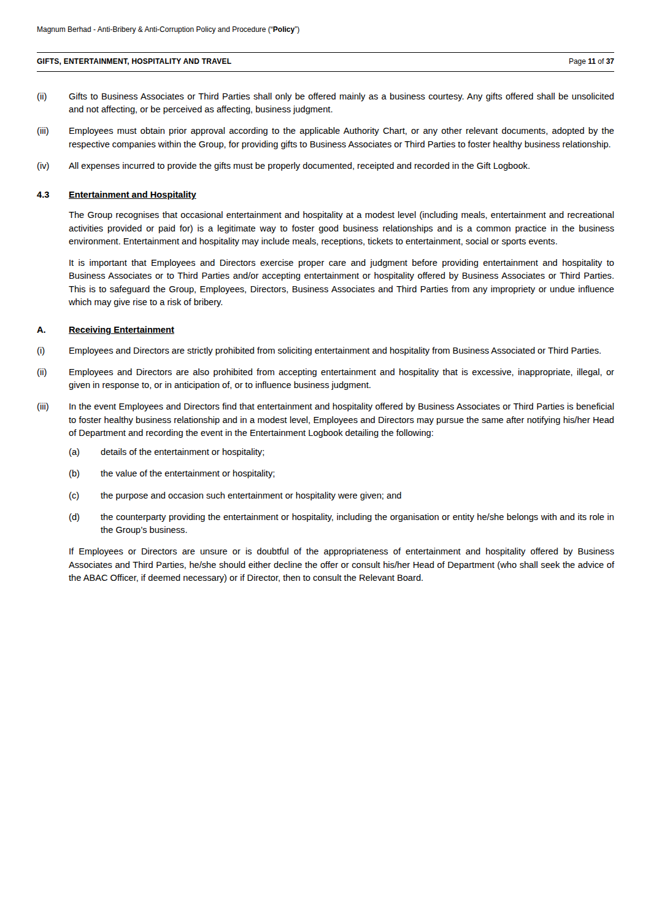Magnum Berhad - Anti-Bribery & Anti-Corruption Policy and Procedure (“Policy”)
GIFTS, ENTERTAINMENT, HOSPITALITY AND TRAVEL Page 11 of 37
(ii)
Gifts to Business Associates or Third Parties shall only be offered mainly as a business courtesy. Any gifts offered shall be unsolicited and not affecting, or be perceived as affecting, business judgment.
(iii)
Employees must obtain prior approval according to the applicable Authority Chart, or any other relevant documents, adopted by the respective companies within the Group, for providing gifts to Business Associates or Third Parties to foster healthy business relationship.
(iv)
All expenses incurred to provide the gifts must be properly documented, receipted and recorded in the Gift Logbook.
4.3 Entertainment and Hospitality
The Group recognises that occasional entertainment and hospitality at a modest level (including meals, entertainment and recreational activities provided or paid for) is a legitimate way to foster good business relationships and is a common practice in the business environment. Entertainment and hospitality may include meals, receptions, tickets to entertainment, social or sports events.
It is important that Employees and Directors exercise proper care and judgment before providing entertainment and hospitality to Business Associates or to Third Parties and/or accepting entertainment or hospitality offered by Business Associates or Third Parties. This is to safeguard the Group, Employees, Directors, Business Associates and Third Parties from any impropriety or undue influence which may give rise to a risk of bribery.
A. Receiving Entertainment
(i)
Employees and Directors are strictly prohibited from soliciting entertainment and hospitality from Business Associated or Third Parties.
(ii)
Employees and Directors are also prohibited from accepting entertainment and hospitality that is excessive, inappropriate, illegal, or given in response to, or in anticipation of, or to influence business judgment.
(iii)
In the event Employees and Directors find that entertainment and hospitality offered by Business Associates or Third Parties is beneficial to foster healthy business relationship and in a modest level, Employees and Directors may pursue the same after notifying his/her Head of Department and recording the event in the Entertainment Logbook detailing the following:
(a)
details of the entertainment or hospitality;
(b)
the value of the entertainment or hospitality;
(c)
the purpose and occasion such entertainment or hospitality were given; and
(d)
the counterparty providing the entertainment or hospitality, including the organisation or entity he/she belongs with and its role in the Group’s business.
If Employees or Directors are unsure or is doubtful of the appropriateness of entertainment and hospitality offered by Business Associates and Third Parties, he/she should either decline the offer or consult his/her Head of Department (who shall seek the advice of the ABAC Officer, if deemed necessary) or if Director, then to consult the Relevant Board.